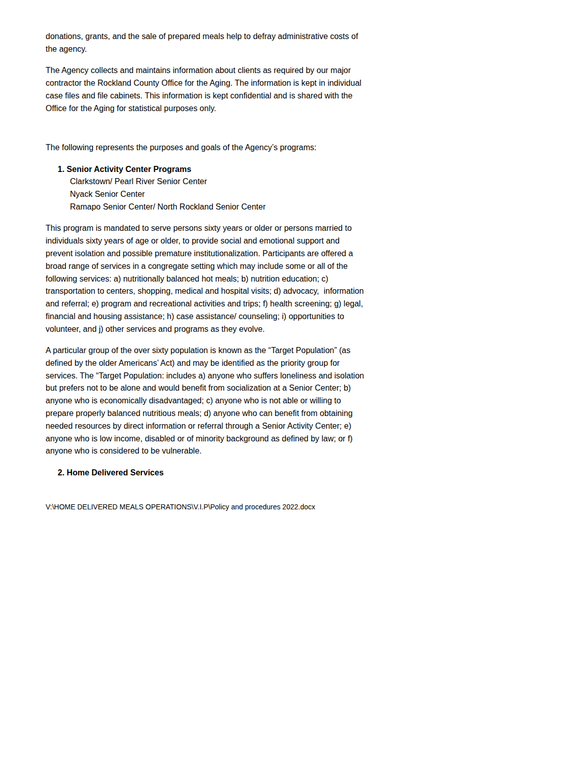donations, grants, and the sale of prepared meals help to defray administrative costs of the agency.
The Agency collects and maintains information about clients as required by our major contractor the Rockland County Office for the Aging. The information is kept in individual case files and file cabinets. This information is kept confidential and is shared with the Office for the Aging for statistical purposes only.
The following represents the purposes and goals of the Agency’s programs:
Senior Activity Center Programs
Clarkstown/ Pearl River Senior Center
Nyack Senior Center
Ramapo Senior Center/ North Rockland Senior Center
This program is mandated to serve persons sixty years or older or persons married to individuals sixty years of age or older, to provide social and emotional support and prevent isolation and possible premature institutionalization. Participants are offered a broad range of services in a congregate setting which may include some or all of the following services: a) nutritionally balanced hot meals; b) nutrition education; c) transportation to centers, shopping, medical and hospital visits; d) advocacy, information and referral; e) program and recreational activities and trips; f) health screening; g) legal, financial and housing assistance; h) case assistance/ counseling; i) opportunities to volunteer, and j) other services and programs as they evolve.
A particular group of the over sixty population is known as the “Target Population” (as defined by the older Americans’ Act) and may be identified as the priority group for services. The “Target Population: includes a) anyone who suffers loneliness and isolation but prefers not to be alone and would benefit from socialization at a Senior Center; b) anyone who is economically disadvantaged; c) anyone who is not able or willing to prepare properly balanced nutritious meals; d) anyone who can benefit from obtaining needed resources by direct information or referral through a Senior Activity Center; e) anyone who is low income, disabled or of minority background as defined by law; or f) anyone who is considered to be vulnerable.
Home Delivered Services
V:\HOME DELIVERED MEALS OPERATIONS\V.I.P\Policy and procedures 2022.docx